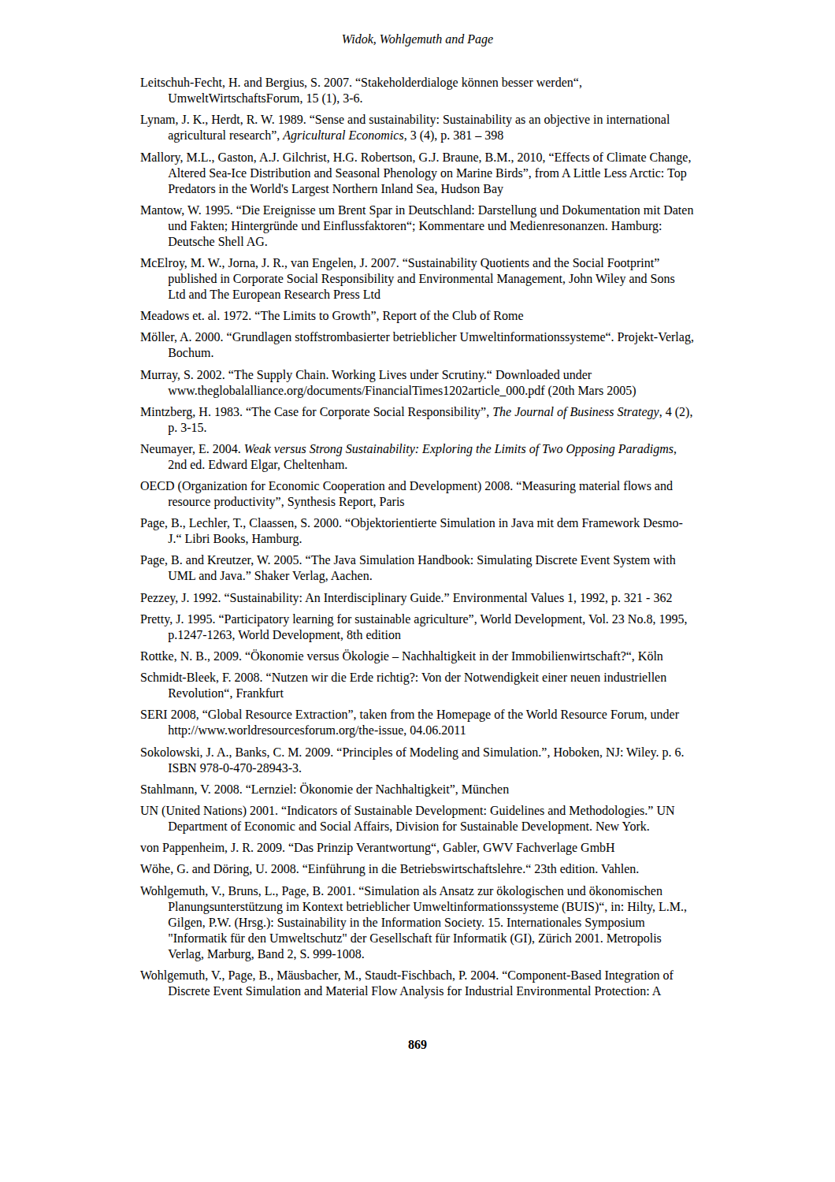Widok, Wohlgemuth and Page
Leitschuh-Fecht, H. and Bergius, S. 2007. “Stakeholderdialoge können besser werden“, UmweltWirtschaftsForum, 15 (1), 3-6.
Lynam, J. K., Herdt, R. W. 1989. “Sense and sustainability: Sustainability as an objective in international agricultural research”, Agricultural Economics, 3 (4), p. 381 – 398
Mallory, M.L., Gaston, A.J. Gilchrist, H.G. Robertson, G.J. Braune, B.M., 2010, “Effects of Climate Change, Altered Sea-Ice Distribution and Seasonal Phenology on Marine Birds”, from A Little Less Arctic: Top Predators in the World's Largest Northern Inland Sea, Hudson Bay
Mantow, W. 1995. “Die Ereignisse um Brent Spar in Deutschland: Darstellung und Dokumentation mit Daten und Fakten; Hintergründe und Einflussfaktoren“; Kommentare und Medienresonanzen. Hamburg: Deutsche Shell AG.
McElroy, M. W., Jorna, J. R., van Engelen, J. 2007. “Sustainability Quotients and the Social Footprint” published in Corporate Social Responsibility and Environmental Management, John Wiley and Sons Ltd and The European Research Press Ltd
Meadows et. al. 1972. “The Limits to Growth”, Report of the Club of Rome
Möller, A. 2000. “Grundlagen stoffstrombasierter betrieblicher Umweltinformationssysteme“. Projekt-Verlag, Bochum.
Murray, S. 2002. “The Supply Chain. Working Lives under Scrutiny.“ Downloaded under www.theglobalalliance.org/documents/FinancialTimes1202article_000.pdf (20th Mars 2005)
Mintzberg, H. 1983. “The Case for Corporate Social Responsibility”, The Journal of Business Strategy, 4 (2), p. 3-15.
Neumayer, E. 2004. Weak versus Strong Sustainability: Exploring the Limits of Two Opposing Paradigms, 2nd ed. Edward Elgar, Cheltenham.
OECD (Organization for Economic Cooperation and Development) 2008. “Measuring material flows and resource productivity”, Synthesis Report, Paris
Page, B., Lechler, T., Claassen, S. 2000. “Objektorientierte Simulation in Java mit dem Framework Desmo-J.“ Libri Books, Hamburg.
Page, B. and Kreutzer, W. 2005. “The Java Simulation Handbook: Simulating Discrete Event System with UML and Java.” Shaker Verlag, Aachen.
Pezzey, J. 1992. “Sustainability: An Interdisciplinary Guide.” Environmental Values 1, 1992, p. 321 - 362
Pretty, J. 1995. “Participatory learning for sustainable agriculture”, World Development, Vol. 23 No.8, 1995, p.1247-1263, World Development, 8th edition
Rottke, N. B., 2009. “Ökonomie versus Ökologie – Nachhaltigkeit in der Immobilienwirtschaft?“, Köln
Schmidt-Bleek, F. 2008. “Nutzen wir die Erde richtig?: Von der Notwendigkeit einer neuen industriellen Revolution“, Frankfurt
SERI 2008, “Global Resource Extraction”, taken from the Homepage of the World Resource Forum, under http://www.worldresourcesforum.org/the-issue, 04.06.2011
Sokolowski, J. A., Banks, C. M. 2009. “Principles of Modeling and Simulation.”, Hoboken, NJ: Wiley. p. 6. ISBN 978-0-470-28943-3.
Stahlmann, V. 2008. “Lernziel: Ökonomie der Nachhaltigkeit”, München
UN (United Nations) 2001. “Indicators of Sustainable Development: Guidelines and Methodologies.” UN Department of Economic and Social Affairs, Division for Sustainable Development. New York.
von Pappenheim, J. R. 2009. “Das Prinzip Verantwortung“, Gabler, GWV Fachverlage GmbH
Wöhe, G. and Döring, U. 2008. “Einführung in die Betriebswirtschaftslehre.“ 23th edition. Vahlen.
Wohlgemuth, V., Bruns, L., Page, B. 2001. “Simulation als Ansatz zur ökologischen und ökonomischen Planungsunterstützung im Kontext betrieblicher Umweltinformationssysteme (BUIS)“, in: Hilty, L.M., Gilgen, P.W. (Hrsg.): Sustainability in the Information Society. 15. Internationales Symposium "Informatik für den Umweltschutz" der Gesellschaft für Informatik (GI), Zürich 2001. Metropolis Verlag, Marburg, Band 2, S. 999-1008.
Wohlgemuth, V., Page, B., Mäusbacher, M., Staudt-Fischbach, P. 2004. “Component-Based Integration of Discrete Event Simulation and Material Flow Analysis for Industrial Environmental Protection: A
869